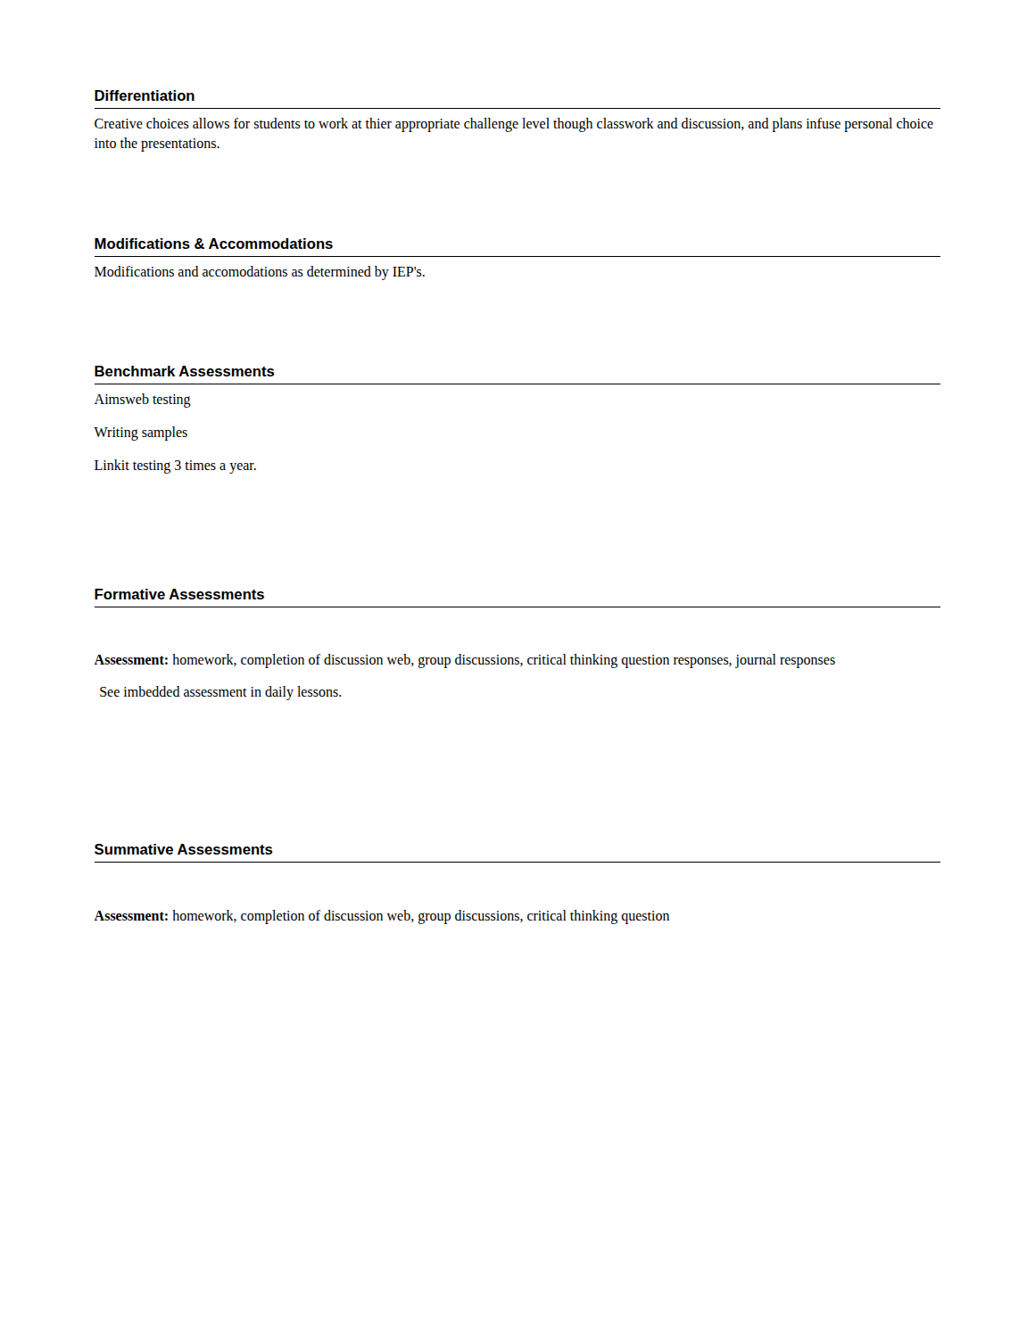Differentiation
Creative choices allows for students to work at thier appropriate challenge level though classwork and discussion, and plans infuse personal choice into the presentations.
Modifications & Accommodations
Modifications and accomodations as determined by IEP's.
Benchmark Assessments
Aimsweb testing
Writing samples
Linkit testing 3 times a year.
Formative Assessments
Assessment: homework, completion of discussion web, group discussions, critical thinking question responses, journal responses
See imbedded assessment in daily lessons.
Summative Assessments
Assessment: homework, completion of discussion web, group discussions, critical thinking question